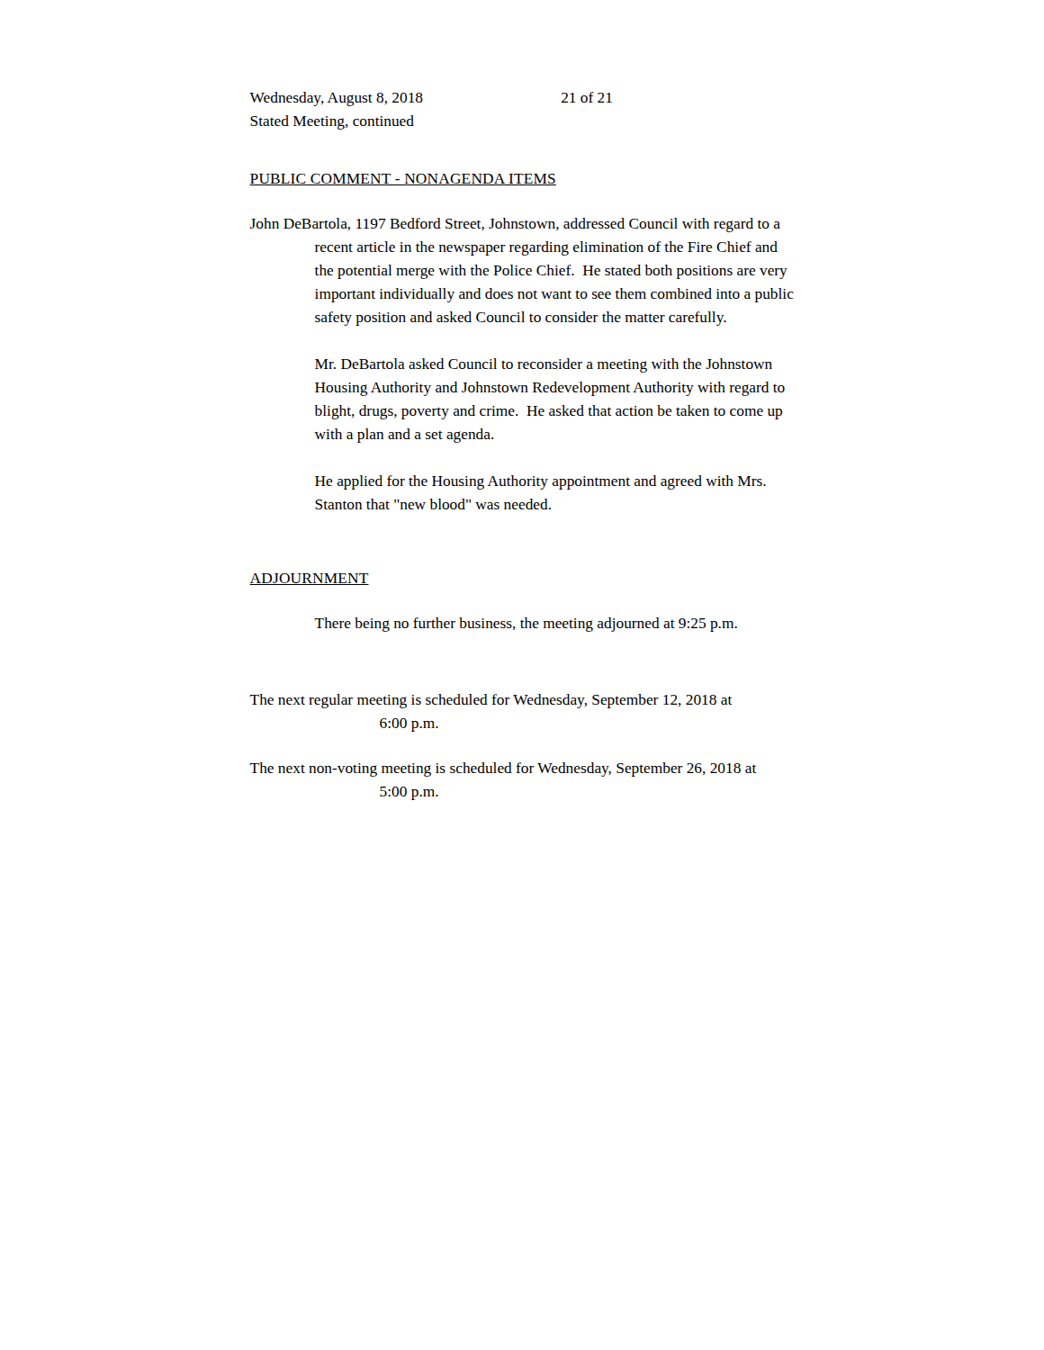Wednesday, August 8, 201821 of 21 Stated Meeting, continued
PUBLIC COMMENT - NONAGENDA ITEMS
John DeBartola, 1197 Bedford Street, Johnstown, addressed Council with regard to a recent article in the newspaper regarding elimination of the Fire Chief and the potential merge with the Police Chief. He stated both positions are very important individually and does not want to see them combined into a public safety position and asked Council to consider the matter carefully.
Mr. DeBartola asked Council to reconsider a meeting with the Johnstown Housing Authority and Johnstown Redevelopment Authority with regard to blight, drugs, poverty and crime. He asked that action be taken to come up with a plan and a set agenda.
He applied for the Housing Authority appointment and agreed with Mrs. Stanton that "new blood" was needed.
ADJOURNMENT
There being no further business, the meeting adjourned at 9:25 p.m.
The next regular meeting is scheduled for Wednesday, September 12, 2018 at 6:00 p.m.
The next non-voting meeting is scheduled for Wednesday, September 26, 2018 at 5:00 p.m.